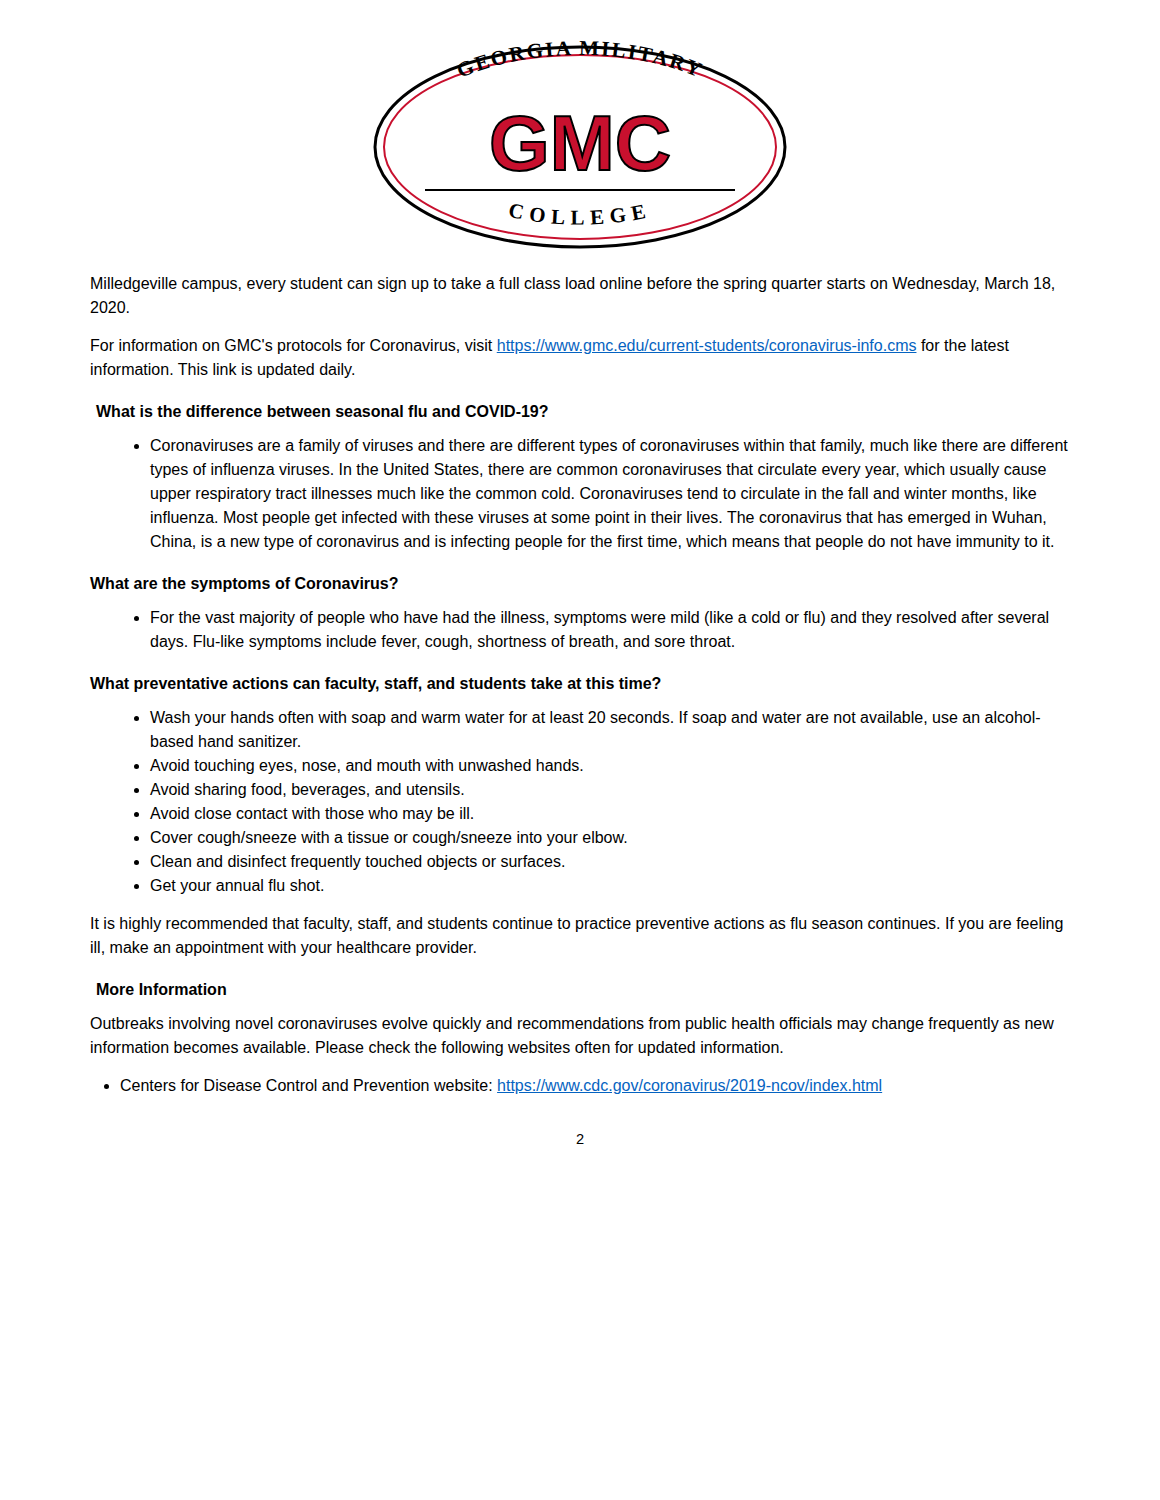GEORGIA MILITARY COLLEGE GMC
Milledgeville campus, every student can sign up to take a full class load online before the spring quarter starts on Wednesday, March 18, 2020.
For information on GMC's protocols for Coronavirus, visit https://www.gmc.edu/current-students/coronavirus-info.cms for the latest information. This link is updated daily.
What is the difference between seasonal flu and COVID-19?
Coronaviruses are a family of viruses and there are different types of coronaviruses within that family, much like there are different types of influenza viruses. In the United States, there are common coronaviruses that circulate every year, which usually cause upper respiratory tract illnesses much like the common cold. Coronaviruses tend to circulate in the fall and winter months, like influenza. Most people get infected with these viruses at some point in their lives. The coronavirus that has emerged in Wuhan, China, is a new type of coronavirus and is infecting people for the first time, which means that people do not have immunity to it.
What are the symptoms of Coronavirus?
For the vast majority of people who have had the illness, symptoms were mild (like a cold or flu) and they resolved after several days. Flu-like symptoms include fever, cough, shortness of breath, and sore throat.
What preventative actions can faculty, staff, and students take at this time?
Wash your hands often with soap and warm water for at least 20 seconds. If soap and water are not available, use an alcohol-based hand sanitizer.
Avoid touching eyes, nose, and mouth with unwashed hands.
Avoid sharing food, beverages, and utensils.
Avoid close contact with those who may be ill.
Cover cough/sneeze with a tissue or cough/sneeze into your elbow.
Clean and disinfect frequently touched objects or surfaces.
Get your annual flu shot.
It is highly recommended that faculty, staff, and students continue to practice preventive actions as flu season continues. If you are feeling ill, make an appointment with your healthcare provider.
More Information
Outbreaks involving novel coronaviruses evolve quickly and recommendations from public health officials may change frequently as new information becomes available. Please check the following websites often for updated information.
Centers for Disease Control and Prevention website: https://www.cdc.gov/coronavirus/2019-ncov/index.html
2